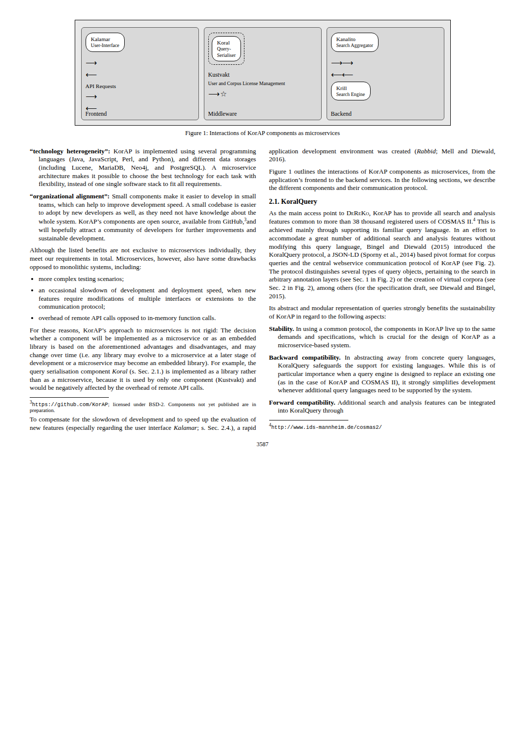Kalamar User-Interface
⟶
⟵
API Requests
⟶
⟵
Frontend
Koral Query-
Serialiser
Kustvakt
User and Corpus License Management
⟶ ☆
Middleware
Kanalito Search Aggregator
⟶⟶
⟵⟵
Krill Search Engine
Backend
Figure 1: Interactions of KorAP components as microservices
“technology heterogeneity”: KorAP is implemented using several programming languages (Java, JavaScript, Perl, and Python), and different data storages (including Lucene, MariaDB, Neo4j, and PostgreSQL). A microservice architecture makes it possible to choose the best technology for each task with flexibility, instead of one single software stack to fit all requirements.
“organizational alignment”: Small components make it easier to develop in small teams, which can help to improve development speed. A small codebase is easier to adopt by new developers as well, as they need not have knowledge about the whole system. KorAP’s components are open source, available from GitHub,3and will hopefully attract a community of developers for further improvements and sustainable development.
Although the listed benefits are not exclusive to microservices individually, they meet our requirements in total. Microservices, however, also have some drawbacks opposed to monolithic systems, including:
more complex testing scenarios;
an occasional slowdown of development and deployment speed, when new features require modifications of multiple interfaces or extensions to the communication protocol;
overhead of remote API calls opposed to in-memory function calls.
For these reasons, KorAP’s approach to microservices is not rigid: The decision whether a component will be implemented as a microservice or as an embedded library is based on the aforementioned advantages and disadvantages, and may change over time (i.e. any library may evolve to a microservice at a later stage of development or a microservice may become an embedded library). For example, the query serialisation component Koral (s. Sec. 2.1.) is implemented as a library rather than as a microservice, because it is used by only one component (Kustvakt) and would be negatively affected by the overhead of remote API calls.
3https://github.com/KorAP; licensed under BSD-2. Components not yet published are in preparation.
To compensate for the slowdown of development and to speed up the evaluation of new features (especially regarding the user interface Kalamar; s. Sec. 2.4.), a rapid application development environment was created (Rabbid; Mell and Diewald, 2016).
Figure 1 outlines the interactions of KorAP components as microservices, from the application’s frontend to the backend services. In the following sections, we describe the different components and their communication protocol.
2.1. KoralQuery
As the main access point to De Re Ko, KorAP has to provide all search and analysis features common to more than 38 thousand registered users of COSMAS II.4 This is achieved mainly through supporting its familiar query language. In an effort to accommodate a great number of additional search and analysis features without modifying this query language, Bingel and Diewald (2015) introduced the KoralQuery protocol, a JSON-LD (Sporny et al., 2014) based pivot format for corpus queries and the central webservice communication protocol of KorAP (see Fig. 2). The protocol distinguishes several types of query objects, pertaining to the search in arbitrary annotation layers (see Sec. 1 in Fig. 2) or the creation of virtual corpora (see Sec. 2 in Fig. 2), among others (for the specification draft, see Diewald and Bingel, 2015).
Its abstract and modular representation of queries strongly benefits the sustainability of KorAP in regard to the following aspects:
Stability. In using a common protocol, the components in KorAP live up to the same demands and specifications, which is crucial for the design of KorAP as a microservice-based system.
Backward compatibility. In abstracting away from concrete query languages, KoralQuery safeguards the support for existing languages. While this is of particular importance when a query engine is designed to replace an existing one (as in the case of KorAP and COSMAS II), it strongly simplifies development whenever additional query languages need to be supported by the system.
Forward compatibility. Additional search and analysis features can be integrated into KoralQuery through
4http://www.ids-mannheim.de/cosmas2/
3587